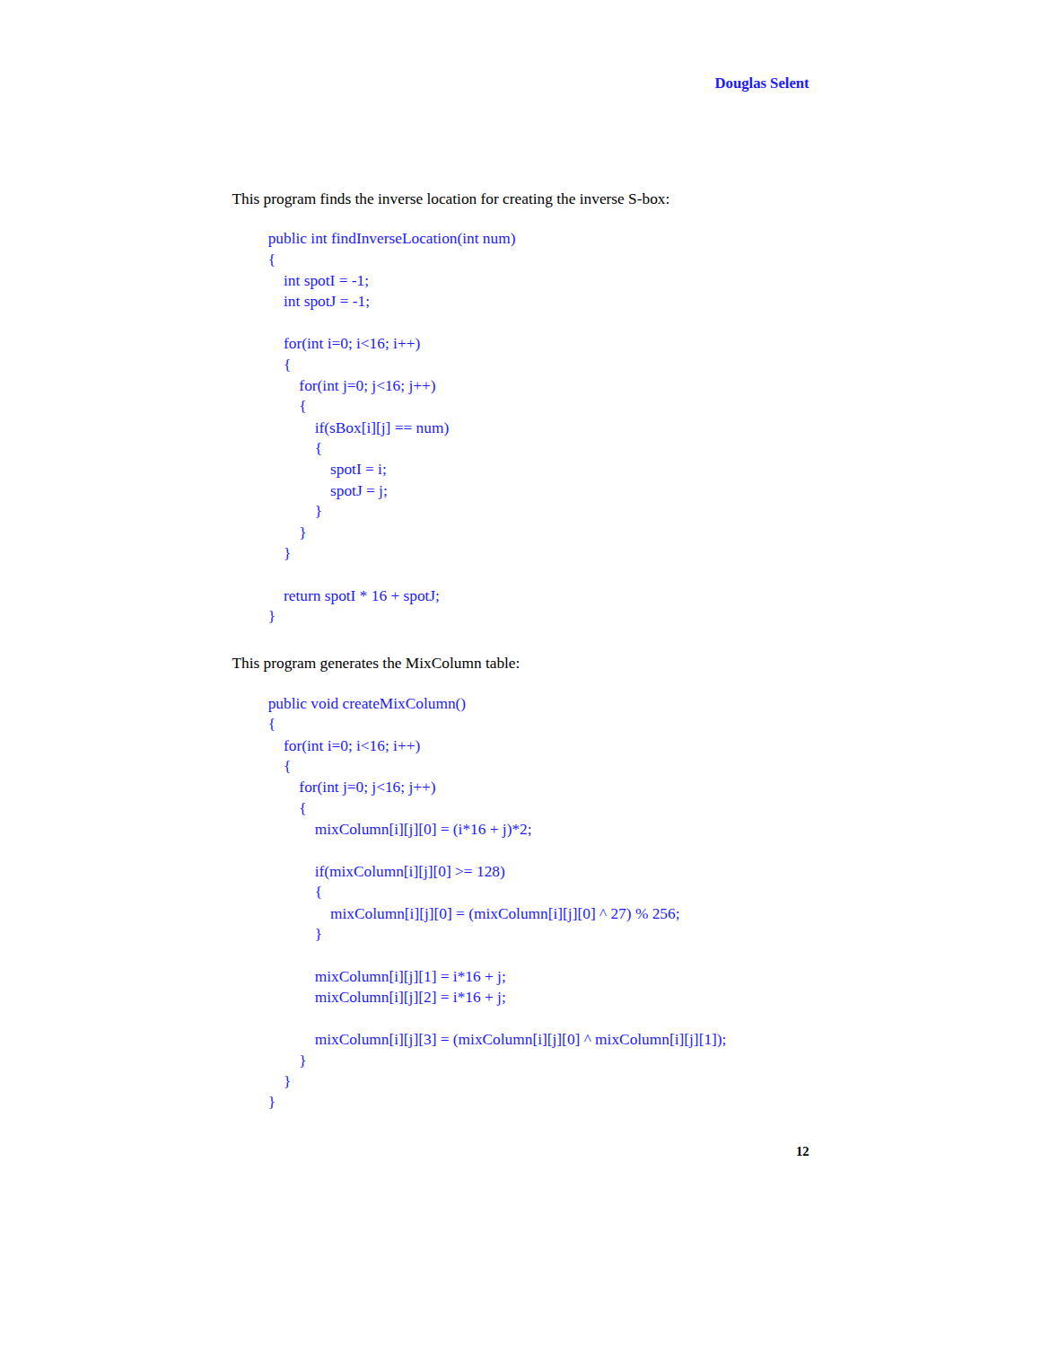Douglas Selent
This program finds the inverse location for creating the inverse S-box:
public int findInverseLocation(int num)
{
    int spotI = -1;
    int spotJ = -1;

    for(int i=0; i<16; i++)
    {
        for(int j=0; j<16; j++)
        {
            if(sBox[i][j] == num)
            {
                spotI = i;
                spotJ = j;
            }
        }
    }

    return spotI * 16 + spotJ;
}
This program generates the MixColumn table:
public void createMixColumn()
{
    for(int i=0; i<16; i++)
    {
        for(int j=0; j<16; j++)
        {
            mixColumn[i][j][0] = (i*16 + j)*2;

            if(mixColumn[i][j][0] >= 128)
            {
                mixColumn[i][j][0] = (mixColumn[i][j][0] ^ 27) % 256;
            }

            mixColumn[i][j][1] = i*16 + j;
            mixColumn[i][j][2] = i*16 + j;

            mixColumn[i][j][3] = (mixColumn[i][j][0] ^ mixColumn[i][j][1]);
        }
    }
}
12